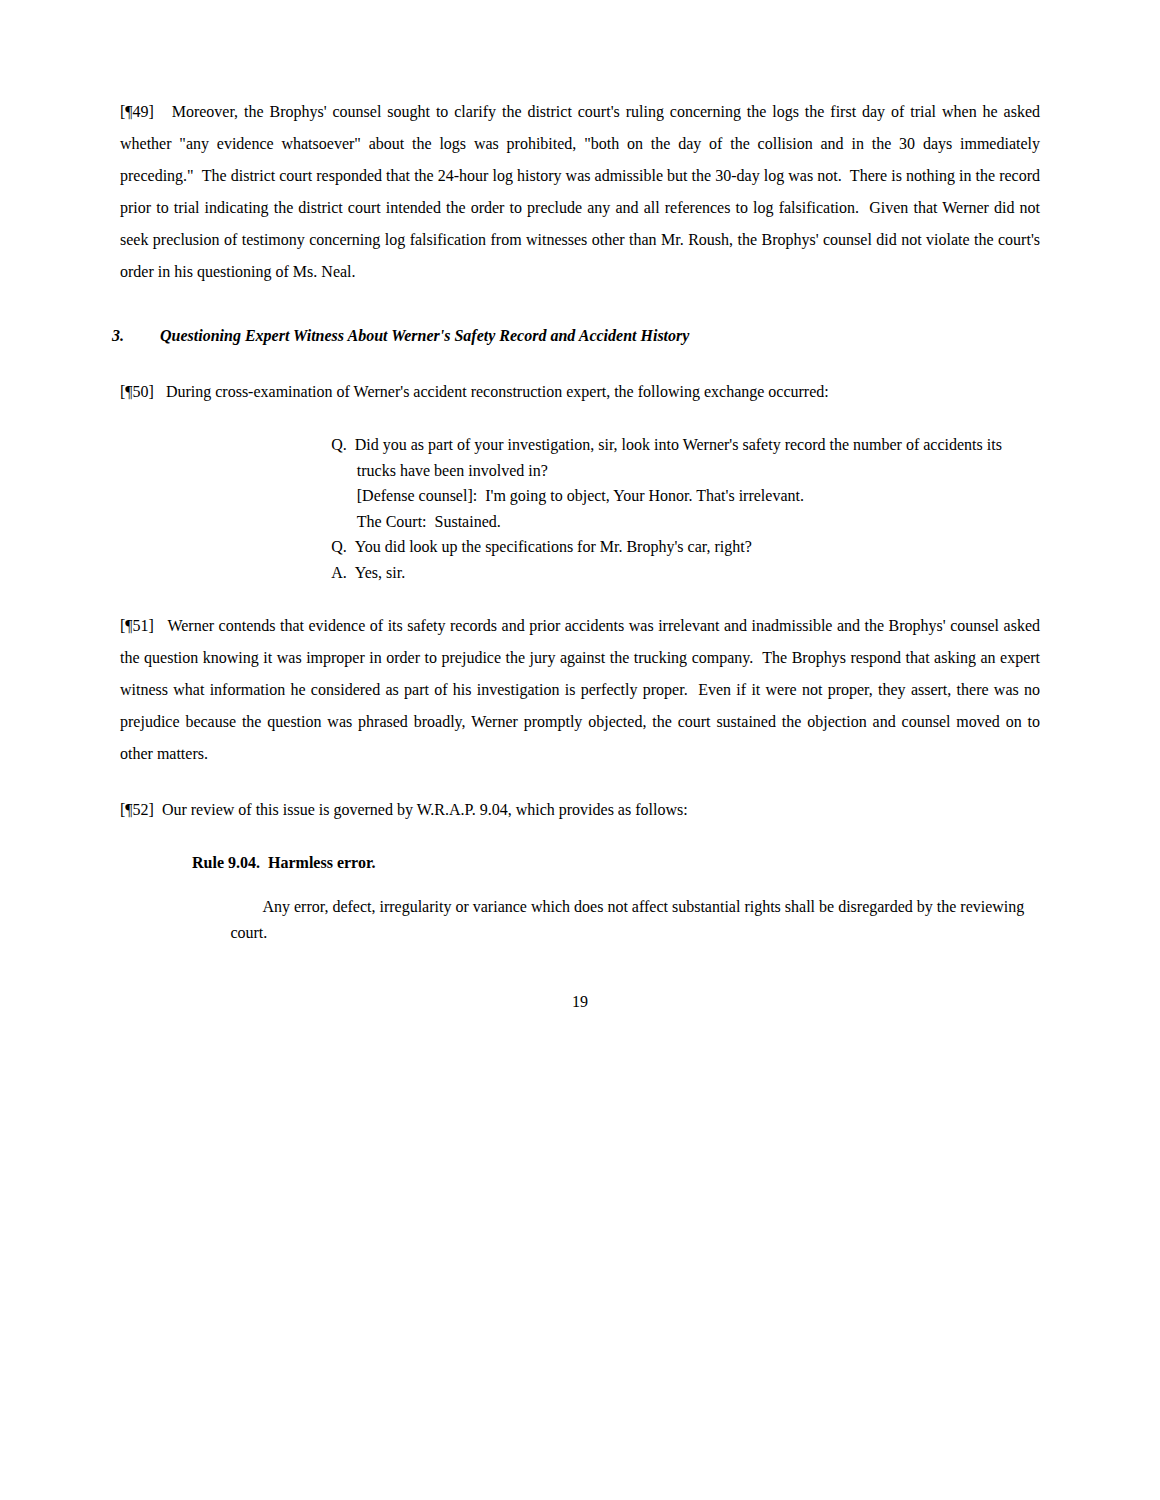[¶49] Moreover, the Brophys' counsel sought to clarify the district court's ruling concerning the logs the first day of trial when he asked whether "any evidence whatsoever" about the logs was prohibited, "both on the day of the collision and in the 30 days immediately preceding." The district court responded that the 24-hour log history was admissible but the 30-day log was not. There is nothing in the record prior to trial indicating the district court intended the order to preclude any and all references to log falsification. Given that Werner did not seek preclusion of testimony concerning log falsification from witnesses other than Mr. Roush, the Brophys' counsel did not violate the court's order in his questioning of Ms. Neal.
3. Questioning Expert Witness About Werner's Safety Record and Accident History
[¶50] During cross-examination of Werner's accident reconstruction expert, the following exchange occurred:
Q. Did you as part of your investigation, sir, look into Werner's safety record the number of accidents its trucks have been involved in?
[Defense counsel]: I'm going to object, Your Honor. That's irrelevant.
The Court: Sustained.
Q. You did look up the specifications for Mr. Brophy's car, right?
A. Yes, sir.
[¶51] Werner contends that evidence of its safety records and prior accidents was irrelevant and inadmissible and the Brophys' counsel asked the question knowing it was improper in order to prejudice the jury against the trucking company. The Brophys respond that asking an expert witness what information he considered as part of his investigation is perfectly proper. Even if it were not proper, they assert, there was no prejudice because the question was phrased broadly, Werner promptly objected, the court sustained the objection and counsel moved on to other matters.
[¶52] Our review of this issue is governed by W.R.A.P. 9.04, which provides as follows:
Rule 9.04. Harmless error.
Any error, defect, irregularity or variance which does not affect substantial rights shall be disregarded by the reviewing court.
19